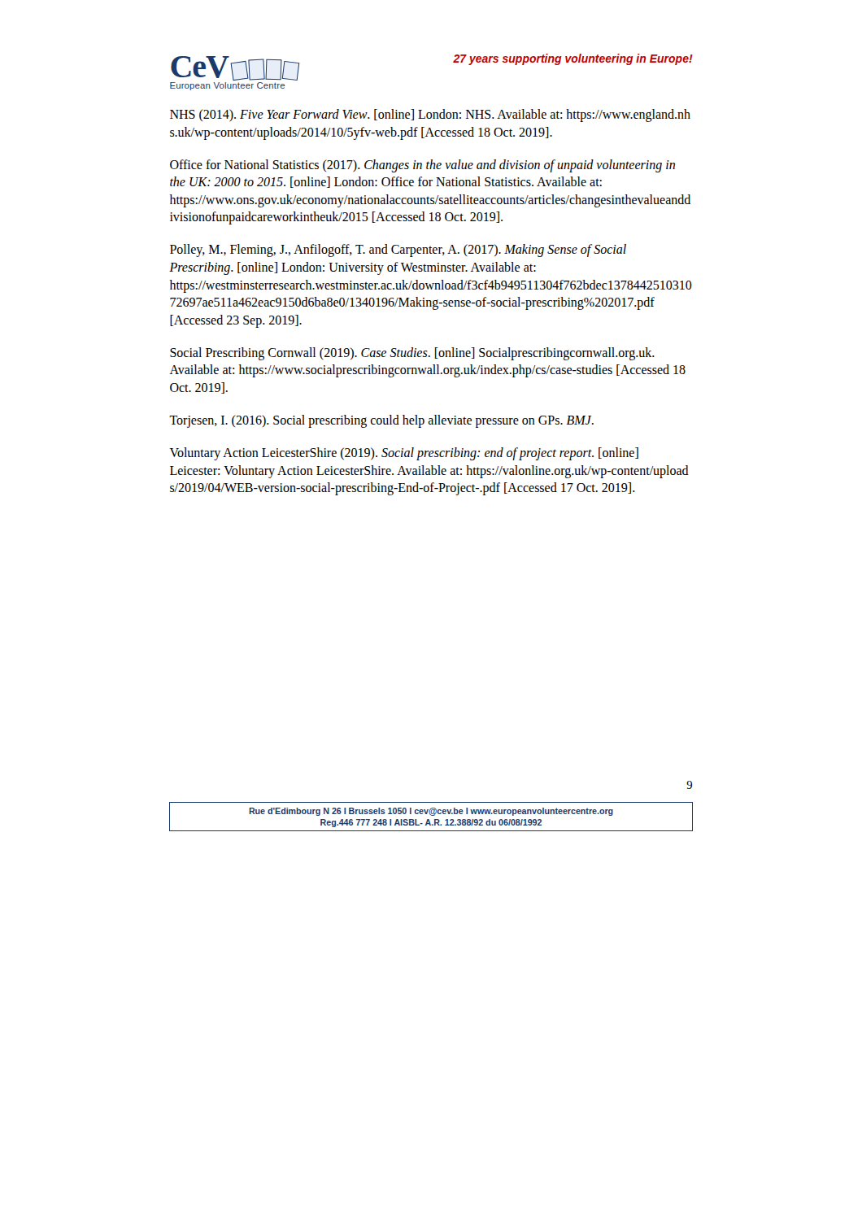CeV
European Volunteer Centre
27 years supporting volunteering in Europe!
NHS (2014). Five Year Forward View. [online] London: NHS. Available at: https://www.england.nhs.uk/wp-content/uploads/2014/10/5yfv-web.pdf [Accessed 18 Oct. 2019].
Office for National Statistics (2017). Changes in the value and division of unpaid volunteering in the UK: 2000 to 2015. [online] London: Office for National Statistics. Available at:
https://www.ons.gov.uk/economy/nationalaccounts/satelliteaccounts/articles/changesinthevalueanddivisionofunpaidcareworkintheuk/2015 [Accessed 18 Oct. 2019].
Polley, M., Fleming, J., Anfilogoff, T. and Carpenter, A. (2017). Making Sense of Social Prescribing. [online] London: University of Westminster. Available at:
https://westminsterresearch.westminster.ac.uk/download/f3cf4b949511304f762bdec137844251031072697ae511a462eac9150d6ba8e0/1340196/Making-sense-of-social-prescribing%202017.pdf [Accessed 23 Sep. 2019].
Social Prescribing Cornwall (2019). Case Studies. [online] Socialprescribingcornwall.org.uk. Available at: https://www.socialprescribingcornwall.org.uk/index.php/cs/case-studies [Accessed 18 Oct. 2019].
Torjesen, I. (2016). Social prescribing could help alleviate pressure on GPs. BMJ.
Voluntary Action LeicesterShire (2019). Social prescribing: end of project report. [online] Leicester: Voluntary Action LeicesterShire. Available at: https://valonline.org.uk/wp-content/uploads/2019/04/WEB-version-social-prescribing-End-of-Project-.pdf [Accessed 17 Oct. 2019].
9
Rue d'Edimbourg N 26 I Brussels 1050 I cev@cev.be I www.europeanvolunteercentre.org
Reg.446 777 248 I AISBL- A.R. 12.388/92 du 06/08/1992